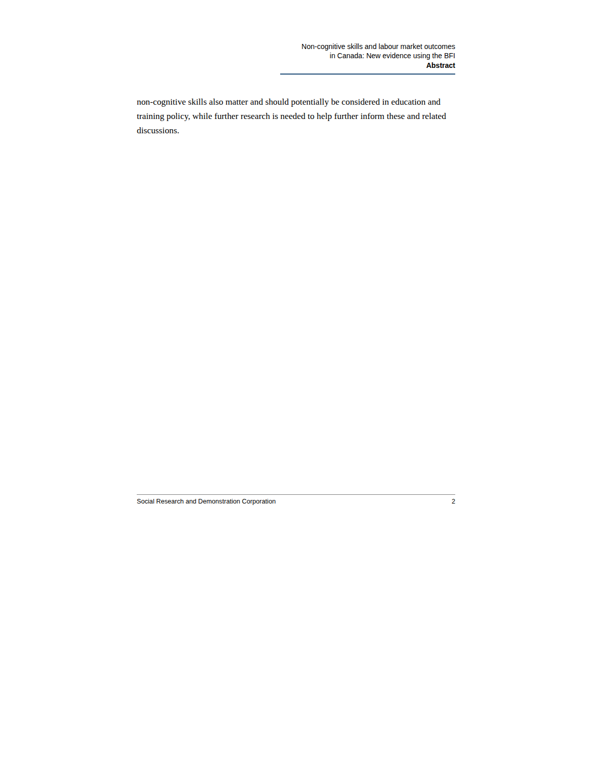Non-cognitive skills and labour market outcomes
in Canada: New evidence using the BFI
Abstract
non-cognitive skills also matter and should potentially be considered in education and training policy, while further research is needed to help further inform these and related discussions.
Social Research and Demonstration Corporation 2